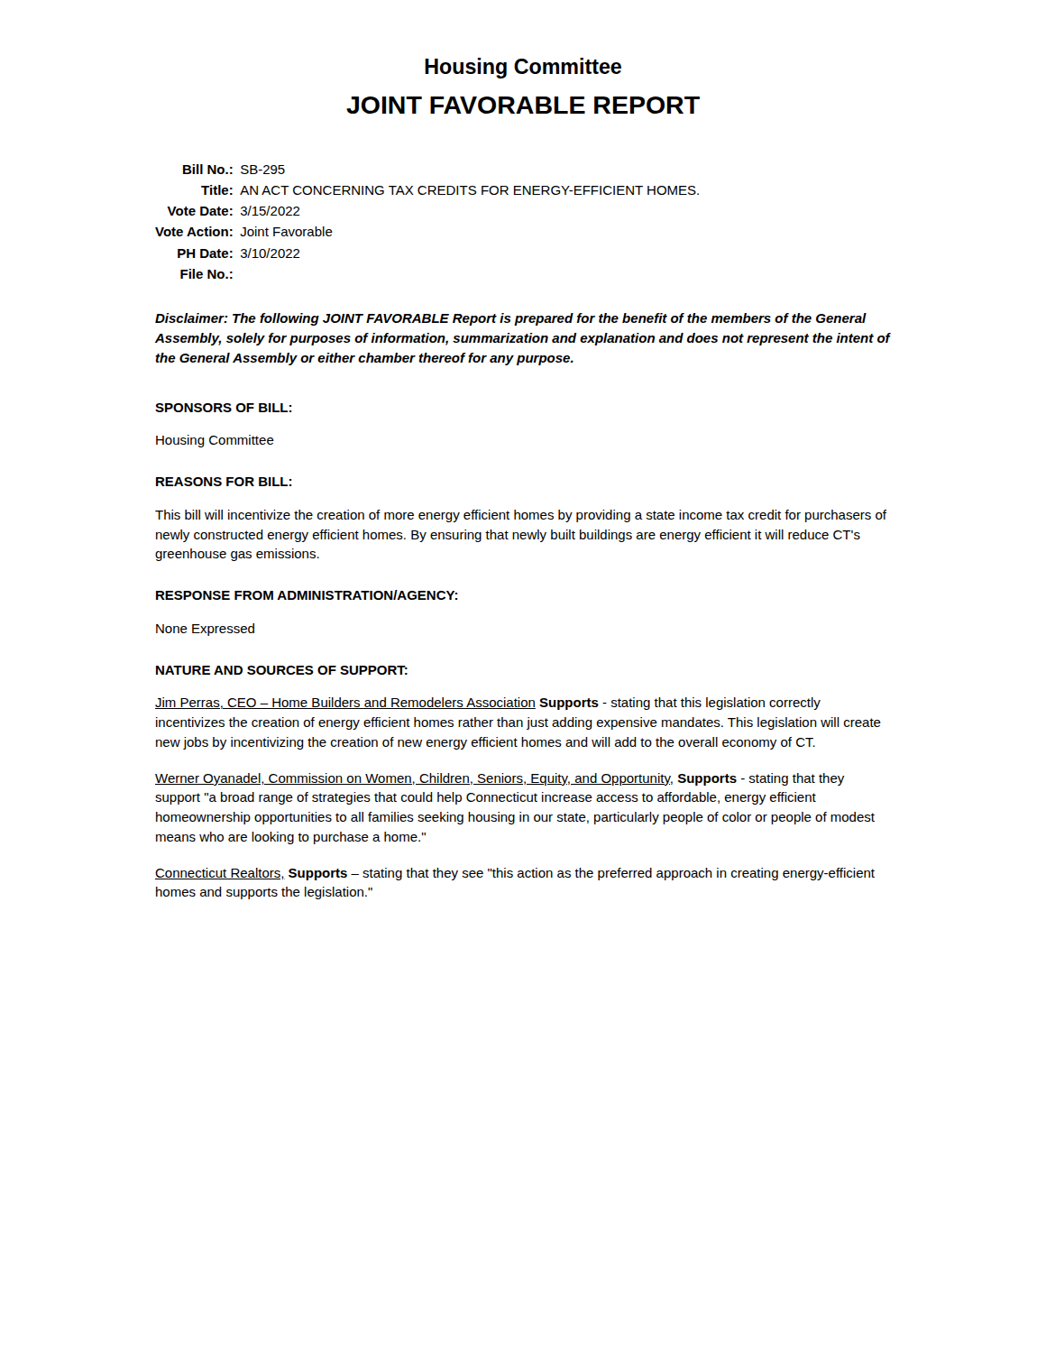Housing Committee
JOINT FAVORABLE REPORT
| Bill No.: | SB-295 |
| Title: | AN ACT CONCERNING TAX CREDITS FOR ENERGY-EFFICIENT HOMES. |
| Vote Date: | 3/15/2022 |
| Vote Action: | Joint Favorable |
| PH Date: | 3/10/2022 |
| File No.: | |
Disclaimer: The following JOINT FAVORABLE Report is prepared for the benefit of the members of the General Assembly, solely for purposes of information, summarization and explanation and does not represent the intent of the General Assembly or either chamber thereof for any purpose.
Sponsors of Bill:
Housing Committee
Reasons for Bill:
This bill will incentivize the creation of more energy efficient homes by providing a state income tax credit for purchasers of newly constructed energy efficient homes. By ensuring that newly built buildings are energy efficient it will reduce CT's greenhouse gas emissions.
Response from Administration/Agency:
None Expressed
Nature and Sources of Support:
Jim Perras, CEO – Home Builders and Remodelers Association Supports - stating that this legislation correctly incentivizes the creation of energy efficient homes rather than just adding expensive mandates. This legislation will create new jobs by incentivizing the creation of new energy efficient homes and will add to the overall economy of CT.
Werner Oyanadel, Commission on Women, Children, Seniors, Equity, and Opportunity, Supports - stating that they support "a broad range of strategies that could help Connecticut increase access to affordable, energy efficient homeownership opportunities to all families seeking housing in our state, particularly people of color or people of modest means who are looking to purchase a home."
Connecticut Realtors, Supports – stating that they see "this action as the preferred approach in creating energy-efficient homes and supports the legislation."